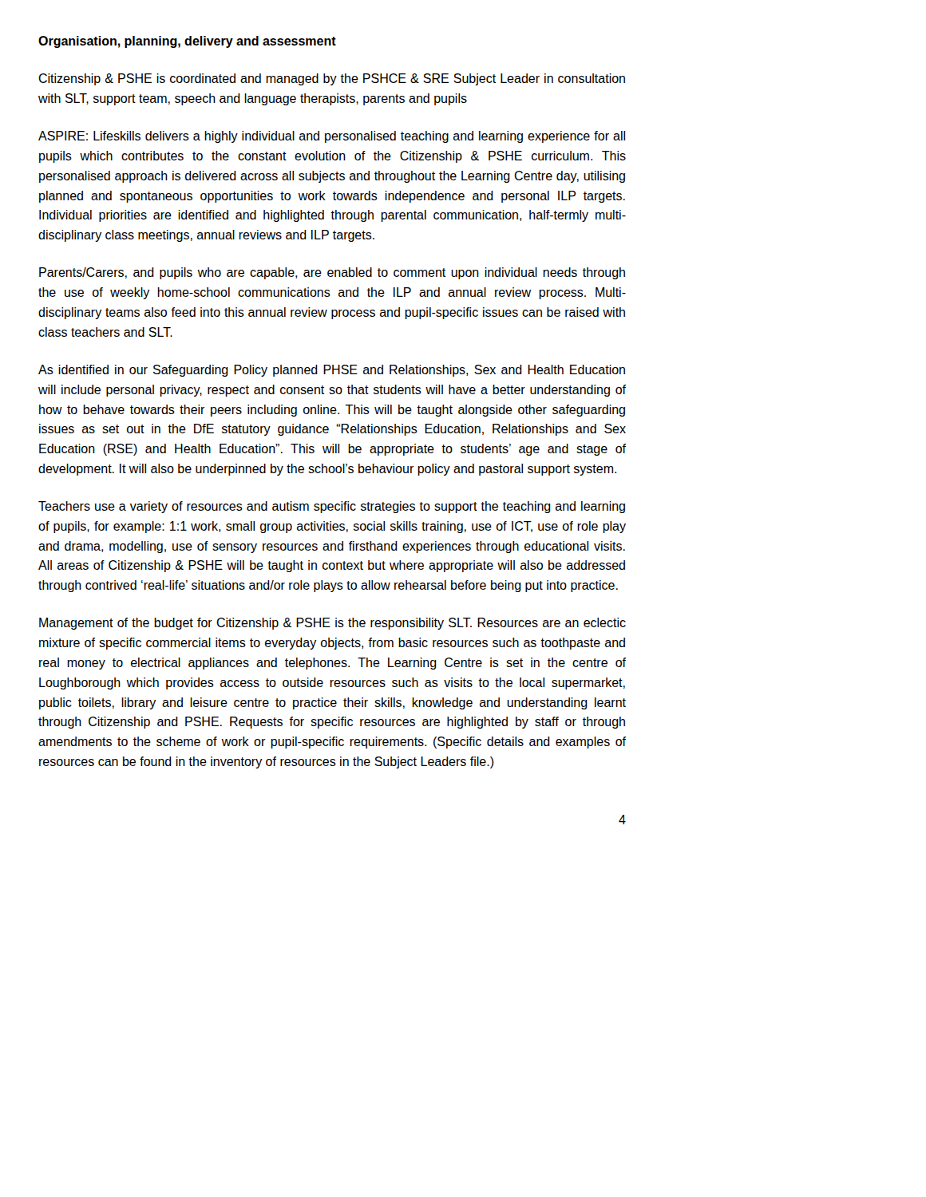Organisation, planning, delivery and assessment
Citizenship & PSHE is coordinated and managed by the PSHCE & SRE Subject Leader in consultation with SLT, support team, speech and language therapists, parents and pupils
ASPIRE: Lifeskills delivers a highly individual and personalised teaching and learning experience for all pupils which contributes to the constant evolution of the Citizenship & PSHE curriculum. This personalised approach is delivered across all subjects and throughout the Learning Centre day, utilising planned and spontaneous opportunities to work towards independence and personal ILP targets. Individual priorities are identified and highlighted through parental communication, half-termly multi-disciplinary class meetings, annual reviews and ILP targets.
Parents/Carers, and pupils who are capable, are enabled to comment upon individual needs through the use of weekly home-school communications and the ILP and annual review process. Multi-disciplinary teams also feed into this annual review process and pupil-specific issues can be raised with class teachers and SLT.
As identified in our Safeguarding Policy planned PHSE and Relationships, Sex and Health Education will include personal privacy, respect and consent so that students will have a better understanding of how to behave towards their peers including online. This will be taught alongside other safeguarding issues as set out in the DfE statutory guidance “Relationships Education, Relationships and Sex Education (RSE) and Health Education”. This will be appropriate to students’ age and stage of development. It will also be underpinned by the school’s behaviour policy and pastoral support system.
Teachers use a variety of resources and autism specific strategies to support the teaching and learning of pupils, for example: 1:1 work, small group activities, social skills training, use of ICT, use of role play and drama, modelling, use of sensory resources and firsthand experiences through educational visits. All areas of Citizenship & PSHE will be taught in context but where appropriate will also be addressed through contrived ‘real-life’ situations and/or role plays to allow rehearsal before being put into practice.
Management of the budget for Citizenship & PSHE is the responsibility SLT. Resources are an eclectic mixture of specific commercial items to everyday objects, from basic resources such as toothpaste and real money to electrical appliances and telephones. The Learning Centre is set in the centre of Loughborough which provides access to outside resources such as visits to the local supermarket, public toilets, library and leisure centre to practice their skills, knowledge and understanding learnt through Citizenship and PSHE. Requests for specific resources are highlighted by staff or through amendments to the scheme of work or pupil-specific requirements. (Specific details and examples of resources can be found in the inventory of resources in the Subject Leaders file.)
4